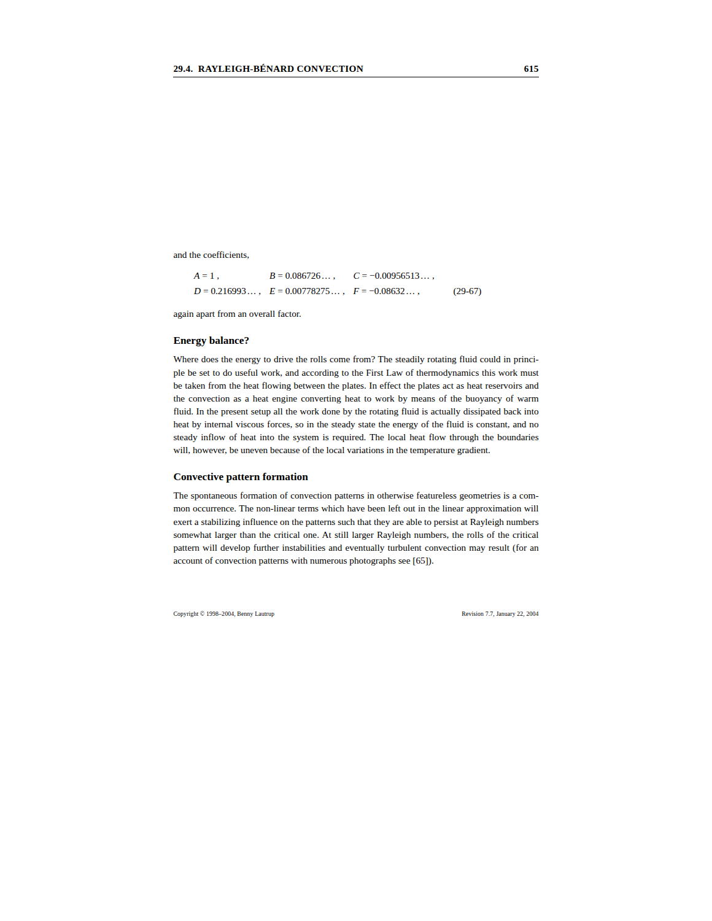29.4. Rayleigh-Bénard convection 615
and the coefficients,
| A = 1 , | B = 0.086726 … , | C = −0.00956513 … , | |
| D = 0.216993 … , | E = 0.00778275 … , | F = −0.08632 … , | (29-67) |
again apart from an overall factor.
Energy balance?
Where does the energy to drive the rolls come from? The steadily rotating fluid could in principle be set to do useful work, and according to the First Law of thermodynamics this work must be taken from the heat flowing between the plates. In effect the plates act as heat reservoirs and the convection as a heat engine converting heat to work by means of the buoyancy of warm fluid. In the present setup all the work done by the rotating fluid is actually dissipated back into heat by internal viscous forces, so in the steady state the energy of the fluid is constant, and no steady inflow of heat into the system is required. The local heat flow through the boundaries will, however, be uneven because of the local variations in the temperature gradient.
Convective pattern formation
The spontaneous formation of convection patterns in otherwise featureless geometries is a common occurrence. The non-linear terms which have been left out in the linear approximation will exert a stabilizing influence on the patterns such that they are able to persist at Rayleigh numbers somewhat larger than the critical one. At still larger Rayleigh numbers, the rolls of the critical pattern will develop further instabilities and eventually turbulent convection may result (for an account of convection patterns with numerous photographs see [65]).
Copyright © 1998–2004, Benny Lautrup Revision 7.7, January 22, 2004